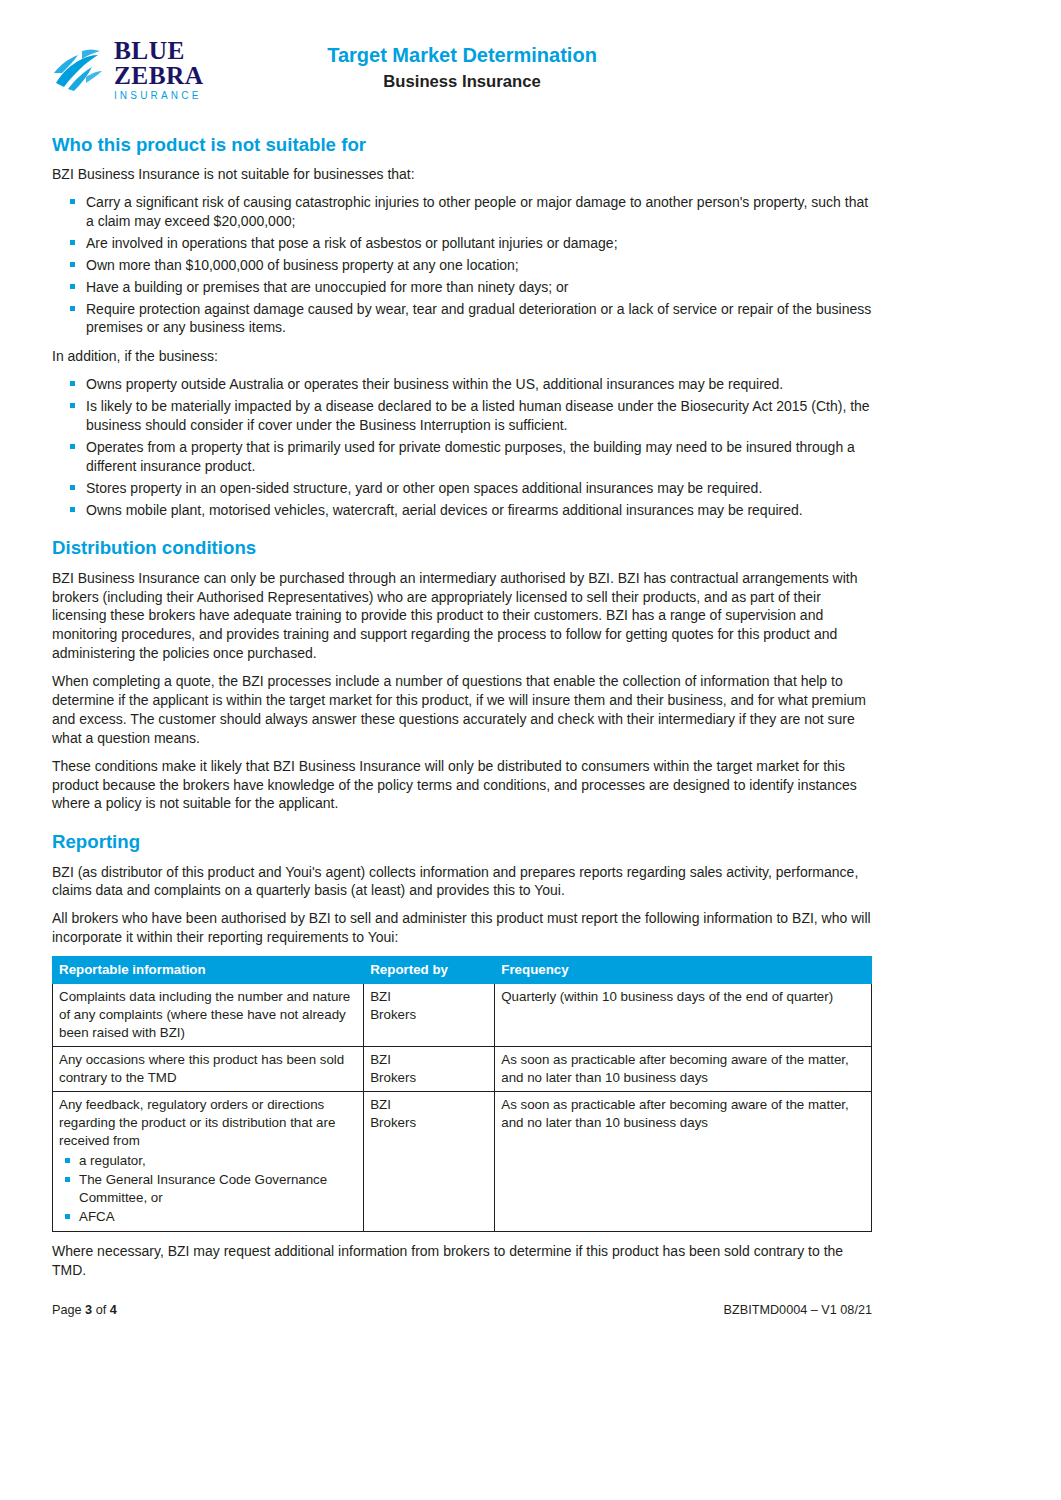BLUE ZEBRA INSURANCE
Target Market Determination Business Insurance
Who this product is not suitable for
BZI Business Insurance is not suitable for businesses that:
Carry a significant risk of causing catastrophic injuries to other people or major damage to another person's property, such that a claim may exceed $20,000,000;
Are involved in operations that pose a risk of asbestos or pollutant injuries or damage;
Own more than $10,000,000 of business property at any one location;
Have a building or premises that are unoccupied for more than ninety days; or
Require protection against damage caused by wear, tear and gradual deterioration or a lack of service or repair of the business premises or any business items.
In addition, if the business:
Owns property outside Australia or operates their business within the US, additional insurances may be required.
Is likely to be materially impacted by a disease declared to be a listed human disease under the Biosecurity Act 2015 (Cth), the business should consider if cover under the Business Interruption is sufficient.
Operates from a property that is primarily used for private domestic purposes, the building may need to be insured through a different insurance product.
Stores property in an open-sided structure, yard or other open spaces additional insurances may be required.
Owns mobile plant, motorised vehicles, watercraft, aerial devices or firearms additional insurances may be required.
Distribution conditions
BZI Business Insurance can only be purchased through an intermediary authorised by BZI. BZI has contractual arrangements with brokers (including their Authorised Representatives) who are appropriately licensed to sell their products, and as part of their licensing these brokers have adequate training to provide this product to their customers. BZI has a range of supervision and monitoring procedures, and provides training and support regarding the process to follow for getting quotes for this product and administering the policies once purchased.
When completing a quote, the BZI processes include a number of questions that enable the collection of information that help to determine if the applicant is within the target market for this product, if we will insure them and their business, and for what premium and excess. The customer should always answer these questions accurately and check with their intermediary if they are not sure what a question means.
These conditions make it likely that BZI Business Insurance will only be distributed to consumers within the target market for this product because the brokers have knowledge of the policy terms and conditions, and processes are designed to identify instances where a policy is not suitable for the applicant.
Reporting
BZI (as distributor of this product and Youi's agent) collects information and prepares reports regarding sales activity, performance, claims data and complaints on a quarterly basis (at least) and provides this to Youi.
All brokers who have been authorised by BZI to sell and administer this product must report the following information to BZI, who will incorporate it within their reporting requirements to Youi:
| Reportable information | Reported by | Frequency |
| --- | --- | --- |
| Complaints data including the number and nature of any complaints (where these have not already been raised with BZI) | BZI Brokers | Quarterly (within 10 business days of the end of quarter) |
| Any occasions where this product has been sold contrary to the TMD | BZI Brokers | As soon as practicable after becoming aware of the matter, and no later than 10 business days |
| Any feedback, regulatory orders or directions regarding the product or its distribution that are received from a regulator, The General Insurance Code Governance Committee, or AFCA | BZI Brokers | As soon as practicable after becoming aware of the matter, and no later than 10 business days |
Where necessary, BZI may request additional information from brokers to determine if this product has been sold contrary to the TMD.
Page 3 of 4 BZBITMD0004 – V1 08/21